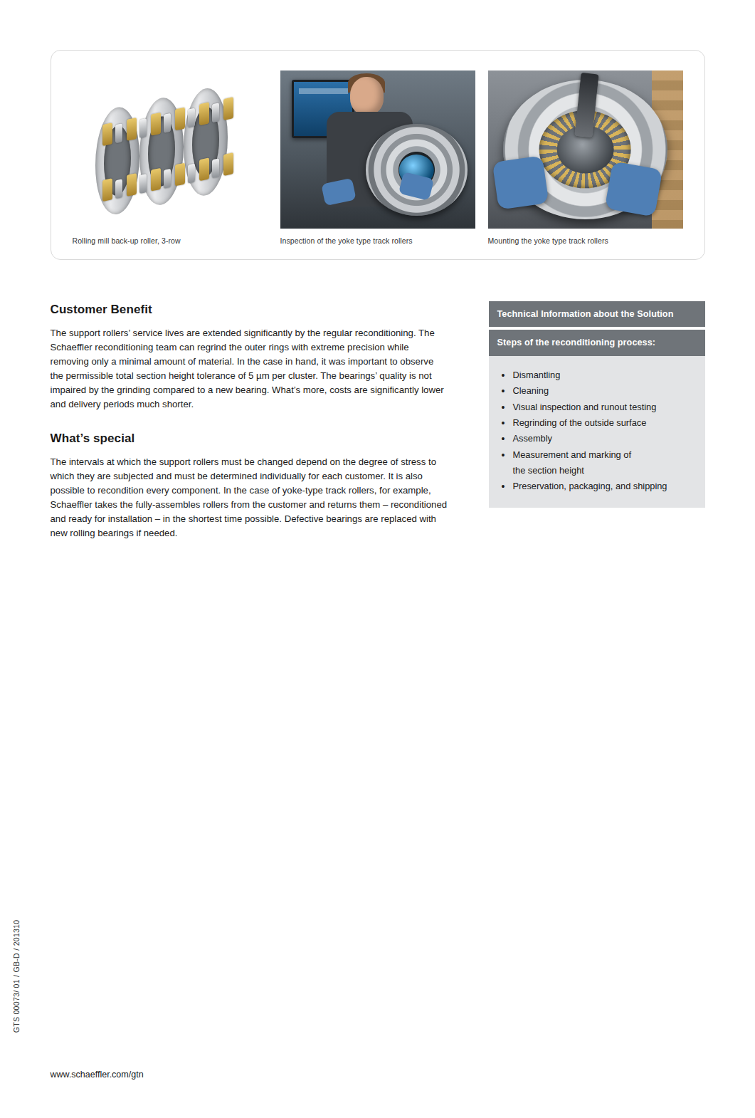Rolling mill back-up roller, 3-row
Inspection of the yoke type track rollers
Mounting the yoke type track rollers
Customer Benefit
The support rollers’ service lives are extended significantly by the regular reconditioning. The Schaeffler reconditioning team can regrind the outer rings with extreme precision while removing only a minimal amount of material. In the case in hand, it was important to observe the permissible total section height tolerance of 5 µm per cluster. The bearings’ quality is not impaired by the grinding compared to a new bearing. What’s more, costs are significantly lower and delivery periods much shorter.
What’s special
The intervals at which the support rollers must be changed depend on the degree of stress to which they are subjected and must be determined individually for each customer. It is also possible to recondition every component. In the case of yoke-type track rollers, for example, Schaeffler takes the fully-assembles rollers from the customer and returns them – reconditioned and ready for installation – in the shortest time possible. Defective bearings are replaced with new rolling bearings if needed.
Technical Information about the Solution
Steps of the reconditioning process:
Dismantling
Cleaning
Visual inspection and runout testing
Regrinding of the outside surface
Assembly
Measurement and marking of
the section height
Preservation, packaging, and shipping
GTS 00073/ 01 / GB-D / 201310
www.schaeffler.com/gtn